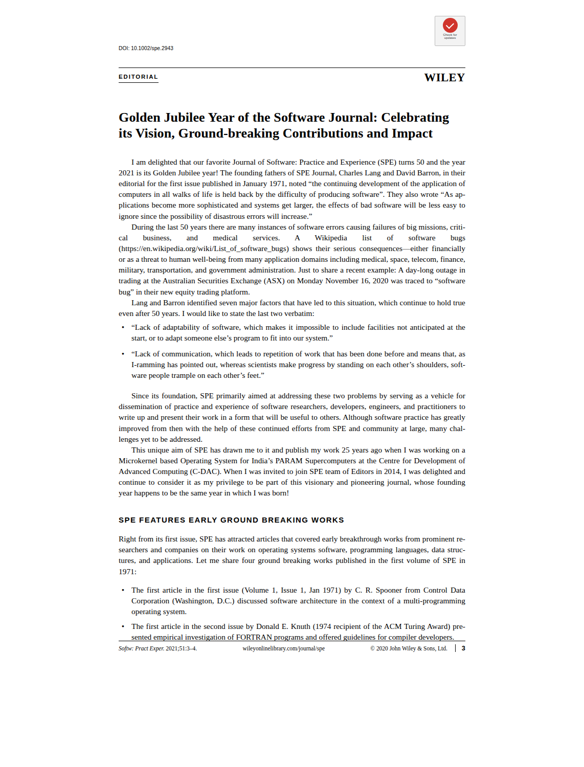Check for
updates
DOI: 10.1002/spe.2943
EDITORIAL
WILEY
Golden Jubilee Year of the Software Journal: Celebrating its Vision, Ground-breaking Contributions and Impact
I am delighted that our favorite Journal of Software: Practice and Experience (SPE) turns 50 and the year 2021 is its Golden Jubilee year! The founding fathers of SPE Journal, Charles Lang and David Barron, in their editorial for the first issue published in January 1971, noted “the continuing development of the application of computers in all walks of life is held back by the difficulty of producing software”. They also wrote “As applications become more sophisticated and systems get larger, the effects of bad software will be less easy to ignore since the possibility of disastrous errors will increase.”
During the last 50 years there are many instances of software errors causing failures of big missions, critical business, and medical services. A Wikipedia list of software bugs (https://en.wikipedia.org/wiki/List_of_software_bugs) shows their serious consequences—either financially or as a threat to human well-being from many application domains including medical, space, telecom, finance, military, transportation, and government administration. Just to share a recent example: A day-long outage in trading at the Australian Securities Exchange (ASX) on Monday November 16, 2020 was traced to “software bug” in their new equity trading platform.
Lang and Barron identified seven major factors that have led to this situation, which continue to hold true even after 50 years. I would like to state the last two verbatim:
“Lack of adaptability of software, which makes it impossible to include facilities not anticipated at the start, or to adapt someone else’s program to fit into our system.”
“Lack of communication, which leads to repetition of work that has been done before and means that, as I-ramming has pointed out, whereas scientists make progress by standing on each other’s shoulders, software people trample on each other’s feet.”
Since its foundation, SPE primarily aimed at addressing these two problems by serving as a vehicle for dissemination of practice and experience of software researchers, developers, engineers, and practitioners to write up and present their work in a form that will be useful to others. Although software practice has greatly improved from then with the help of these continued efforts from SPE and community at large, many challenges yet to be addressed.
This unique aim of SPE has drawn me to it and publish my work 25 years ago when I was working on a Microkernel based Operating System for India’s PARAM Supercomputers at the Centre for Development of Advanced Computing (C-DAC). When I was invited to join SPE team of Editors in 2014, I was delighted and continue to consider it as my privilege to be part of this visionary and pioneering journal, whose founding year happens to be the same year in which I was born!
SPE FEATURES EARLY GROUND BREAKING WORKS
Right from its first issue, SPE has attracted articles that covered early breakthrough works from prominent researchers and companies on their work on operating systems software, programming languages, data structures, and applications. Let me share four ground breaking works published in the first volume of SPE in 1971:
The first article in the first issue (Volume 1, Issue 1, Jan 1971) by C. R. Spooner from Control Data Corporation (Washington, D.C.) discussed software architecture in the context of a multi-programming operating system.
The first article in the second issue by Donald E. Knuth (1974 recipient of the ACM Turing Award) presented empirical investigation of FORTRAN programs and offered guidelines for compiler developers.
Softw: Pract Exper. 2021;51:3–4.
wileyonlinelibrary.com/journal/spe
© 2020 John Wiley & Sons, Ltd.3